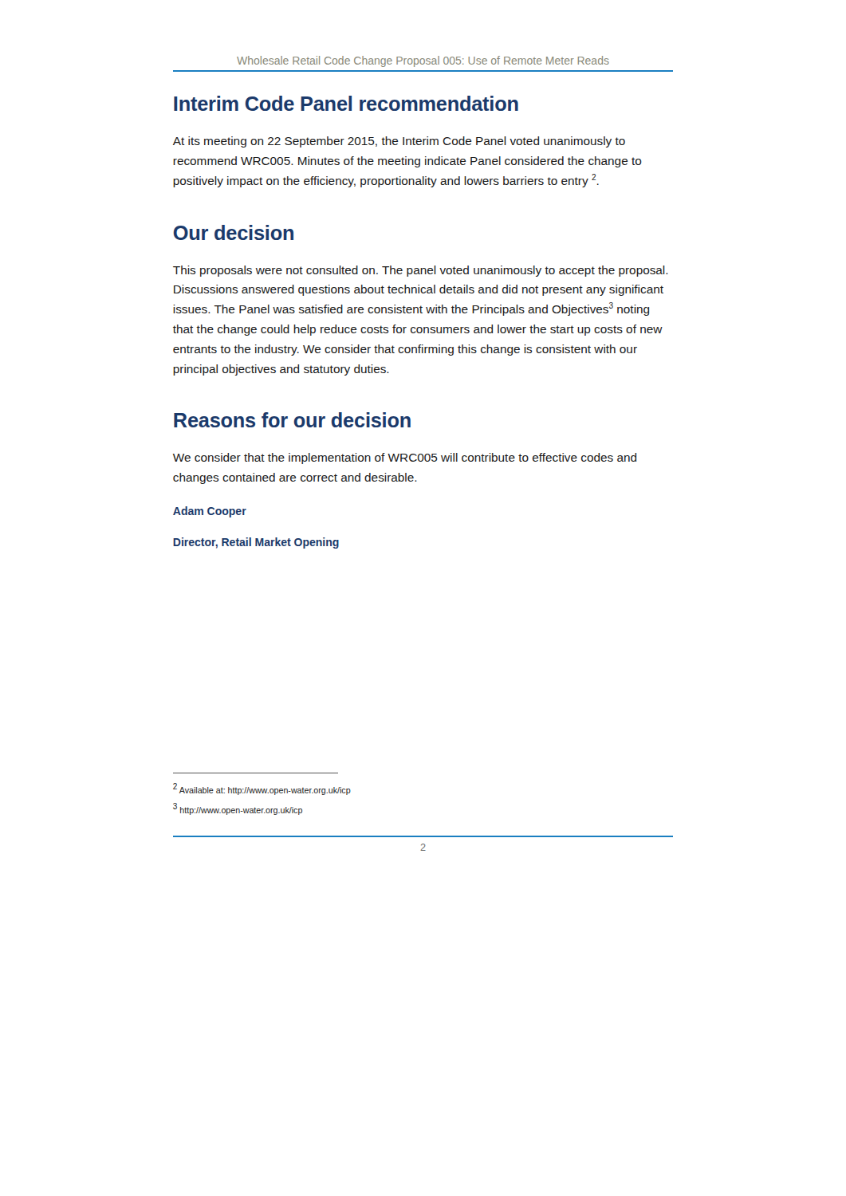Wholesale Retail Code Change Proposal 005: Use of Remote Meter Reads
Interim Code Panel recommendation
At its meeting on 22 September 2015, the Interim Code Panel voted unanimously to recommend WRC005. Minutes of the meeting indicate Panel considered the change to positively impact on the efficiency, proportionality and lowers barriers to entry 2.
Our decision
This proposals were not consulted on. The panel voted unanimously to accept the proposal. Discussions answered questions about technical details and did not present any significant issues. The Panel was satisfied are consistent with the Principals and Objectives3 noting that the change could help reduce costs for consumers and lower the start up costs of new entrants to the industry. We consider that confirming this change is consistent with our principal objectives and statutory duties.
Reasons for our decision
We consider that the implementation of WRC005 will contribute to effective codes and changes contained are correct and desirable.
Adam Cooper
Director, Retail Market Opening
2 Available at: http://www.open-water.org.uk/icp
3 http://www.open-water.org.uk/icp
2